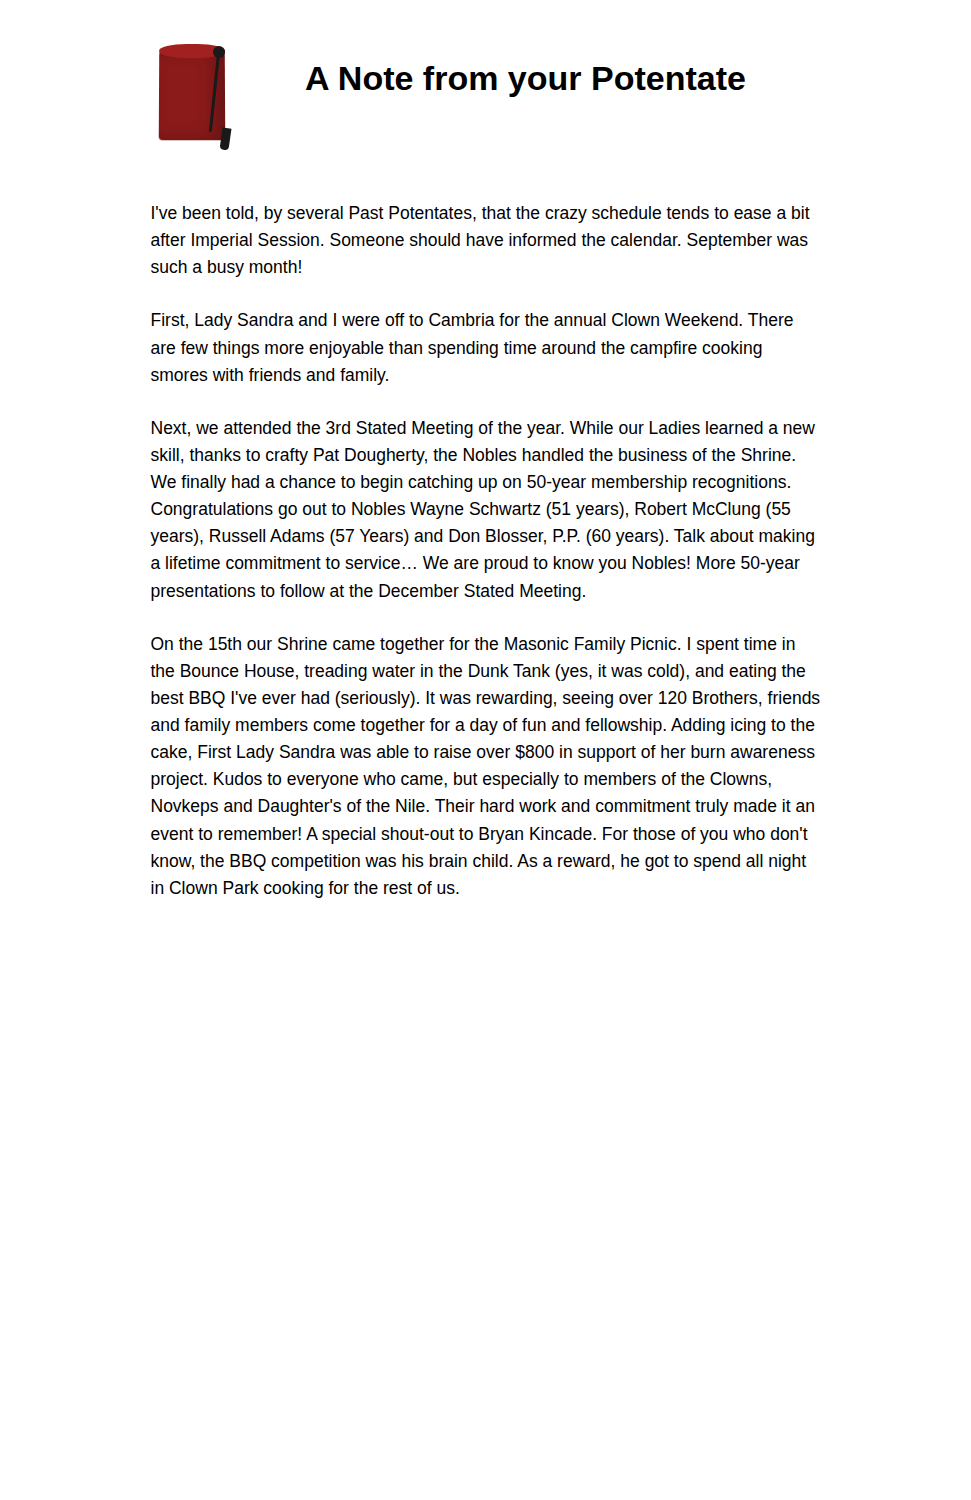A Note from your Potentate
I've been told, by several Past Potentates, that the crazy schedule tends to ease a bit after Imperial Session. Someone should have informed the calendar. September was such a busy month!
First, Lady Sandra and I were off to Cambria for the annual Clown Weekend. There are few things more enjoyable than spending time around the campfire cooking smores with friends and family.
Next, we attended the 3rd Stated Meeting of the year. While our Ladies learned a new skill, thanks to crafty Pat Dougherty, the Nobles handled the business of the Shrine. We finally had a chance to begin catching up on 50-year membership recognitions. Congratulations go out to Nobles Wayne Schwartz (51 years), Robert McClung (55 years), Russell Adams (57 Years) and Don Blosser, P.P. (60 years). Talk about making a lifetime commitment to service… We are proud to know you Nobles! More 50-year presentations to follow at the December Stated Meeting.
On the 15th our Shrine came together for the Masonic Family Picnic. I spent time in the Bounce House, treading water in the Dunk Tank (yes, it was cold), and eating the best BBQ I've ever had (seriously). It was rewarding, seeing over 120 Brothers, friends and family members come together for a day of fun and fellowship. Adding icing to the cake, First Lady Sandra was able to raise over $800 in support of her burn awareness project. Kudos to everyone who came, but especially to members of the Clowns, Novkeps and Daughter's of the Nile. Their hard work and commitment truly made it an event to remember! A special shout-out to Bryan Kincade. For those of you who don't know, the BBQ competition was his brain child. As a reward, he got to spend all night in Clown Park cooking for the rest of us.